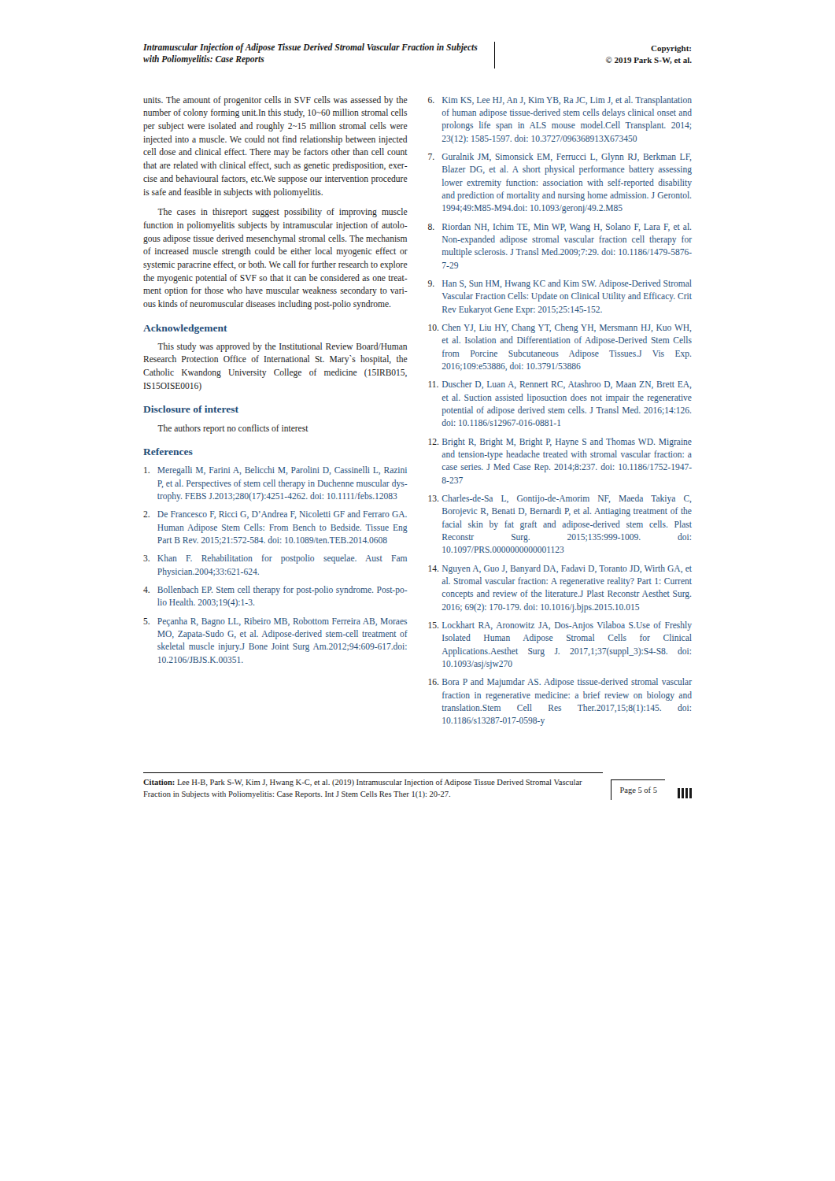Intramuscular Injection of Adipose Tissue Derived Stromal Vascular Fraction in Subjects with Poliomyelitis: Case Reports
Copyright:
© 2019 Park S-W, et al.
units. The amount of progenitor cells in SVF cells was assessed by the number of colony forming unit.In this study, 10~60 million stromal cells per subject were isolated and roughly 2~15 million stromal cells were injected into a muscle. We could not find relationship between injected cell dose and clinical effect. There may be factors other than cell count that are related with clinical effect, such as genetic predisposition, exercise and behavioural factors, etc.We suppose our intervention procedure is safe and feasible in subjects with poliomyelitis.
The cases in thisreport suggest possibility of improving muscle function in poliomyelitis subjects by intramuscular injection of autologous adipose tissue derived mesenchymal stromal cells. The mechanism of increased muscle strength could be either local myogenic effect or systemic paracrine effect, or both. We call for further research to explore the myogenic potential of SVF so that it can be considered as one treatment option for those who have muscular weakness secondary to various kinds of neuromuscular diseases including post-polio syndrome.
Acknowledgement
This study was approved by the Institutional Review Board/Human Research Protection Office of International St. Mary`s hospital, the Catholic Kwandong University College of medicine (15IRB015, IS15OISE0016)
Disclosure of interest
The authors report no conflicts of interest
References
Meregalli M, Farini A, Belicchi M, Parolini D, Cassinelli L, Razini P, et al. Perspectives of stem cell therapy in Duchenne muscular dystrophy. FEBS J.2013;280(17):4251-4262. doi: 10.1111/febs.12083
De Francesco F, Ricci G, D’Andrea F, Nicoletti GF and Ferraro GA. Human Adipose Stem Cells: From Bench to Bedside. Tissue Eng Part B Rev. 2015;21:572-584. doi: 10.1089/ten.TEB.2014.0608
Khan F. Rehabilitation for postpolio sequelae. Aust Fam Physician.2004;33:621-624.
Bollenbach EP. Stem cell therapy for post-polio syndrome. Post-polio Health. 2003;19(4):1-3.
Peçanha R, Bagno LL, Ribeiro MB, Robottom Ferreira AB, Moraes MO, Zapata-Sudo G, et al. Adipose-derived stem-cell treatment of skeletal muscle injury.J Bone Joint Surg Am.2012;94:609-617.doi: 10.2106/JBJS.K.00351.
Kim KS, Lee HJ, An J, Kim YB, Ra JC, Lim J, et al. Transplantation of human adipose tissue-derived stem cells delays clinical onset and prolongs life span in ALS mouse model.Cell Transplant. 2014; 23(12): 1585-1597. doi: 10.3727/096368913X673450
Guralnik JM, Simonsick EM, Ferrucci L, Glynn RJ, Berkman LF, Blazer DG, et al. A short physical performance battery assessing lower extremity function: association with self-reported disability and prediction of mortality and nursing home admission. J Gerontol. 1994;49:M85-M94.doi: 10.1093/geronj/49.2.M85
Riordan NH, Ichim TE, Min WP, Wang H, Solano F, Lara F, et al. Non-expanded adipose stromal vascular fraction cell therapy for multiple sclerosis. J Transl Med.2009;7:29. doi: 10.1186/1479-5876-7-29
Han S, Sun HM, Hwang KC and Kim SW. Adipose-Derived Stromal Vascular Fraction Cells: Update on Clinical Utility and Efficacy. Crit Rev Eukaryot Gene Expr: 2015;25:145-152.
Chen YJ, Liu HY, Chang YT, Cheng YH, Mersmann HJ, Kuo WH, et al. Isolation and Differentiation of Adipose-Derived Stem Cells from Porcine Subcutaneous Adipose Tissues.J Vis Exp. 2016;109:e53886, doi: 10.3791/53886
Duscher D, Luan A, Rennert RC, Atashroo D, Maan ZN, Brett EA, et al. Suction assisted liposuction does not impair the regenerative potential of adipose derived stem cells. J Transl Med. 2016;14:126. doi: 10.1186/s12967-016-0881-1
Bright R, Bright M, Bright P, Hayne S and Thomas WD. Migraine and tension-type headache treated with stromal vascular fraction: a case series. J Med Case Rep. 2014;8:237. doi: 10.1186/1752-1947-8-237
Charles-de-Sa L, Gontijo-de-Amorim NF, Maeda Takiya C, Borojevic R, Benati D, Bernardi P, et al. Antiaging treatment of the facial skin by fat graft and adipose-derived stem cells. Plast Reconstr Surg. 2015;135:999-1009. doi: 10.1097/PRS.0000000000001123
Nguyen A, Guo J, Banyard DA, Fadavi D, Toranto JD, Wirth GA, et al. Stromal vascular fraction: A regenerative reality? Part 1: Current concepts and review of the literature.J Plast Reconstr Aesthet Surg. 2016; 69(2): 170-179. doi: 10.1016/j.bjps.2015.10.015
Lockhart RA, Aronowitz JA, Dos-Anjos Vilaboa S.Use of Freshly Isolated Human Adipose Stromal Cells for Clinical Applications.Aesthet Surg J. 2017,1;37(suppl_3):S4-S8. doi: 10.1093/asj/sjw270
Bora P and Majumdar AS. Adipose tissue-derived stromal vascular fraction in regenerative medicine: a brief review on biology and translation.Stem Cell Res Ther.2017,15;8(1):145. doi: 10.1186/s13287-017-0598-y
Citation: Lee H-B, Park S-W, Kim J, Hwang K-C, et al. (2019) Intramuscular Injection of Adipose Tissue Derived Stromal Vascular Fraction in Subjects with Poliomyelitis: Case Reports. Int J Stem Cells Res Ther 1(1): 20-27.
Page 5 of 5